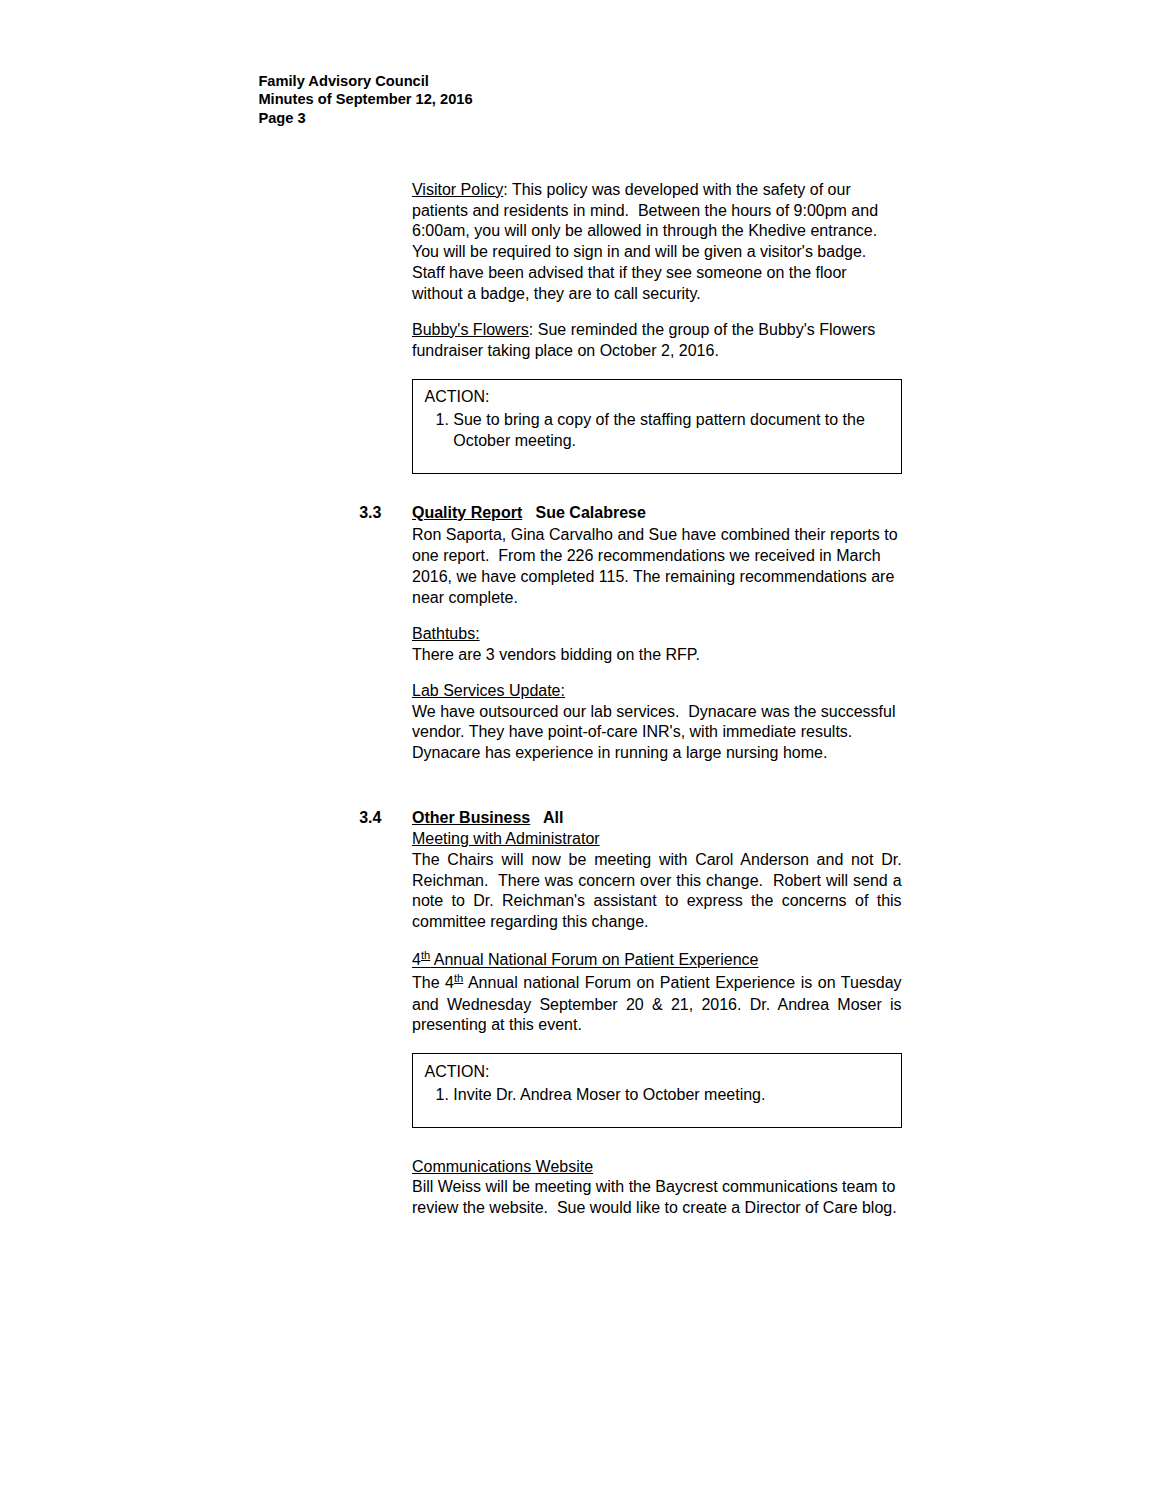Family Advisory Council
Minutes of September 12, 2016
Page 3
Visitor Policy: This policy was developed with the safety of our patients and residents in mind. Between the hours of 9:00pm and 6:00am, you will only be allowed in through the Khedive entrance. You will be required to sign in and will be given a visitor's badge. Staff have been advised that if they see someone on the floor without a badge, they are to call security.
Bubby's Flowers: Sue reminded the group of the Bubby's Flowers fundraiser taking place on October 2, 2016.
ACTION:
Sue to bring a copy of the staffing pattern document to the October meeting.
3.3
Quality Report Sue Calabrese
Ron Saporta, Gina Carvalho and Sue have combined their reports to one report. From the 226 recommendations we received in March 2016, we have completed 115. The remaining recommendations are near complete.
Bathtubs:
There are 3 vendors bidding on the RFP.
Lab Services Update:
We have outsourced our lab services. Dynacare was the successful vendor. They have point-of-care INR's, with immediate results. Dynacare has experience in running a large nursing home.
3.4
Other Business All
Meeting with Administrator
The Chairs will now be meeting with Carol Anderson and not Dr. Reichman. There was concern over this change. Robert will send a note to Dr. Reichman's assistant to express the concerns of this committee regarding this change.
4th Annual National Forum on Patient Experience
The 4th Annual national Forum on Patient Experience is on Tuesday and Wednesday September 20 & 21, 2016. Dr. Andrea Moser is presenting at this event.
ACTION:
Invite Dr. Andrea Moser to October meeting.
Communications Website
Bill Weiss will be meeting with the Baycrest communications team to review the website. Sue would like to create a Director of Care blog.